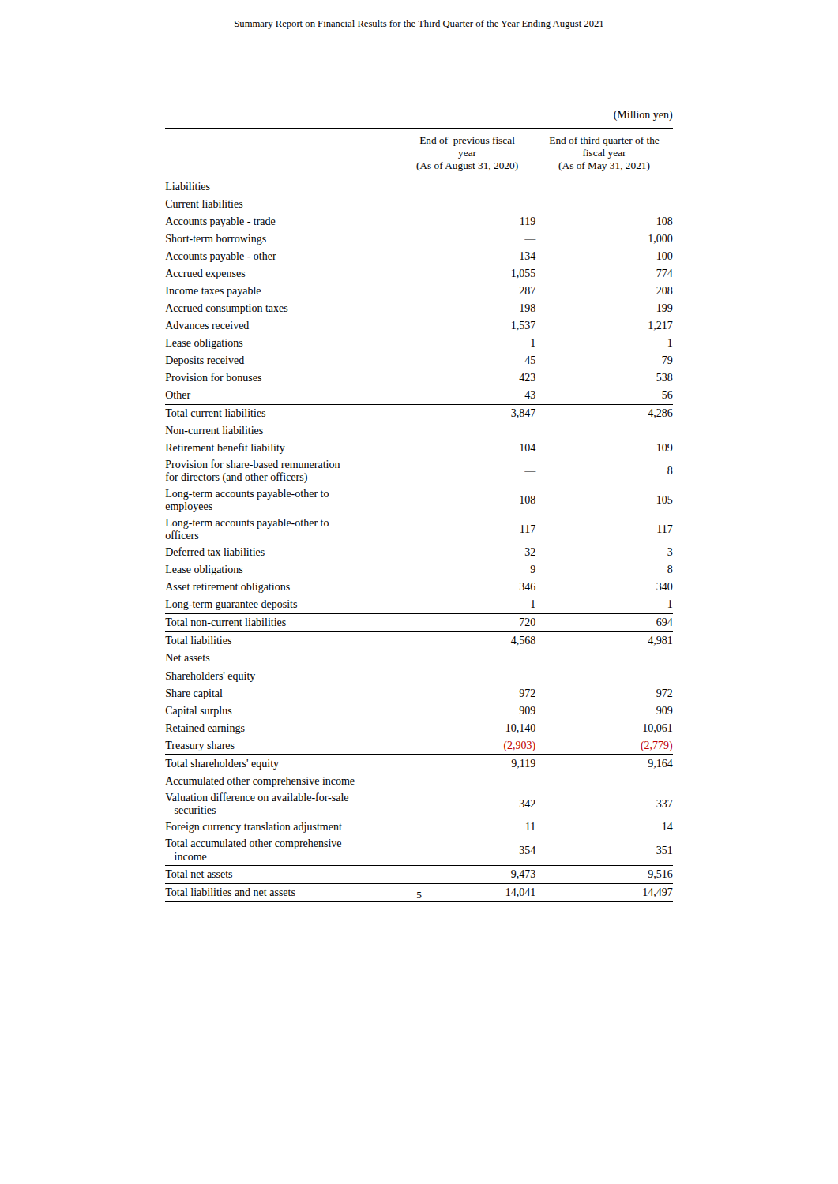Summary Report on Financial Results for the Third Quarter of the Year Ending August 2021
(Million yen)
| | End of previous fiscal year (As of August 31, 2020) | End of third quarter of the fiscal year (As of May 31, 2021) |
| --- | --- | --- |
| Liabilities | | |
| Current liabilities | | |
| Accounts payable - trade | 119 | 108 |
| Short-term borrowings | — | 1,000 |
| Accounts payable - other | 134 | 100 |
| Accrued expenses | 1,055 | 774 |
| Income taxes payable | 287 | 208 |
| Accrued consumption taxes | 198 | 199 |
| Advances received | 1,537 | 1,217 |
| Lease obligations | 1 | 1 |
| Deposits received | 45 | 79 |
| Provision for bonuses | 423 | 538 |
| Other | 43 | 56 |
| Total current liabilities | 3,847 | 4,286 |
| Non-current liabilities | | |
| Retirement benefit liability | 104 | 109 |
| Provision for share-based remuneration for directors (and other officers) | — | 8 |
| Long-term accounts payable-other to employees | 108 | 105 |
| Long-term accounts payable-other to officers | 117 | 117 |
| Deferred tax liabilities | 32 | 3 |
| Lease obligations | 9 | 8 |
| Asset retirement obligations | 346 | 340 |
| Long-term guarantee deposits | 1 | 1 |
| Total non-current liabilities | 720 | 694 |
| Total liabilities | 4,568 | 4,981 |
| Net assets | | |
| Shareholders' equity | | |
| Share capital | 972 | 972 |
| Capital surplus | 909 | 909 |
| Retained earnings | 10,140 | 10,061 |
| Treasury shares | (2,903) | (2,779) |
| Total shareholders' equity | 9,119 | 9,164 |
| Accumulated other comprehensive income | | |
| Valuation difference on available-for-sale securities | 342 | 337 |
| Foreign currency translation adjustment | 11 | 14 |
| Total accumulated other comprehensive income | 354 | 351 |
| Total net assets | 9,473 | 9,516 |
| Total liabilities and net assets | 14,041 | 14,497 |
5